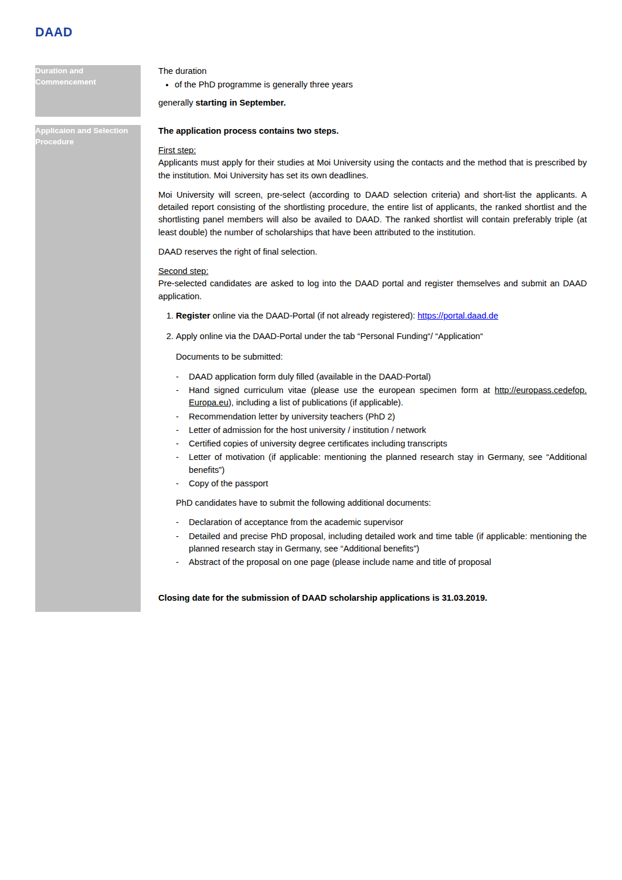DAAD
| Duration and Commencement | | The duration of the PhD programme is generally three years generally starting in September. |
| Applicaion and Selection Procedure | | The application process contains two steps. First step: Applicants must apply for their studies at Moi University using the contacts and the method that is prescribed by the institution. Moi University has set its own deadlines. Moi University will screen, pre-select (according to DAAD selection criteria) and short-list the applicants. A detailed report consisting of the shortlisting procedure, the entire list of applicants, the ranked shortlist and the shortlisting panel members will also be availed to DAAD. The ranked shortlist will contain preferably triple (at least double) the number of scholarships that have been attributed to the institution. DAAD reserves the right of final selection. Second step: Pre-selected candidates are asked to log into the DAAD portal and register themselves and submit an DAAD application. Register online via the DAAD-Portal (if not already registered): https://portal.daad.de Apply online via the DAAD-Portal under the tab “Personal Funding“/ “Application“ Documents to be submitted: DAAD application form duly filled (available in the DAAD-Portal) Hand signed curriculum vitae (please use the european specimen form at http://europass.cedefop. Europa.eu ), including a list of publications (if applicable). Recommendation letter by university teachers (PhD 2) Letter of admission for the host university / institution / network Certified copies of university degree certificates including transcripts Letter of motivation (if applicable: mentioning the planned research stay in Germany, see “Additional benefits”) Copy of the passport PhD candidates have to submit the following additional documents: Declaration of acceptance from the academic supervisor Detailed and precise PhD proposal, including detailed work and time table (if applicable: mentioning the planned research stay in Germany, see “Additional benefits”) Abstract of the proposal on one page (please include name and title of proposal Closing date for the submission of DAAD scholarship applications is 31.03.2019. |